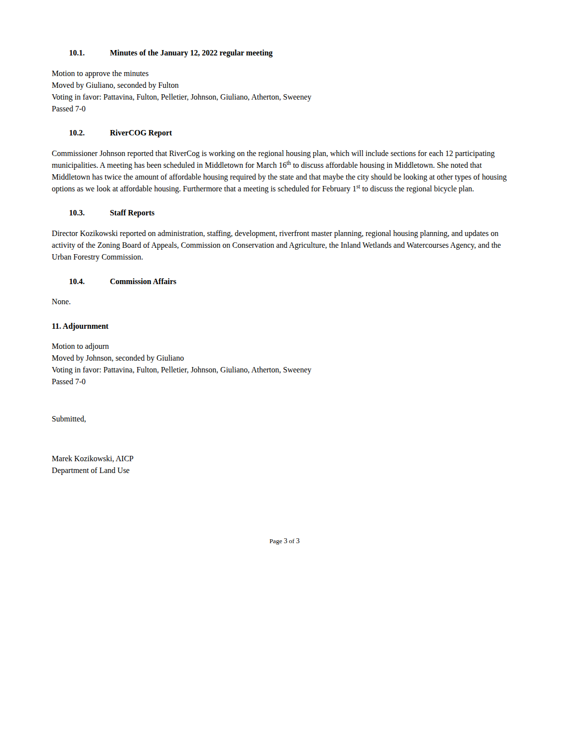10.1. Minutes of the January 12, 2022 regular meeting
Motion to approve the minutes
Moved by Giuliano, seconded by Fulton
Voting in favor: Pattavina, Fulton, Pelletier, Johnson, Giuliano, Atherton, Sweeney
Passed 7-0
10.2. RiverCOG Report
Commissioner Johnson reported that RiverCog is working on the regional housing plan, which will include sections for each 12 participating municipalities. A meeting has been scheduled in Middletown for March 16th to discuss affordable housing in Middletown. She noted that Middletown has twice the amount of affordable housing required by the state and that maybe the city should be looking at other types of housing options as we look at affordable housing. Furthermore that a meeting is scheduled for February 1st to discuss the regional bicycle plan.
10.3. Staff Reports
Director Kozikowski reported on administration, staffing, development, riverfront master planning, regional housing planning, and updates on activity of the Zoning Board of Appeals, Commission on Conservation and Agriculture, the Inland Wetlands and Watercourses Agency, and the Urban Forestry Commission.
10.4. Commission Affairs
None.
11. Adjournment
Motion to adjourn
Moved by Johnson, seconded by Giuliano
Voting in favor: Pattavina, Fulton, Pelletier, Johnson, Giuliano, Atherton, Sweeney
Passed 7-0
Submitted,
Marek Kozikowski, AICP
Department of Land Use
Page 3 of 3